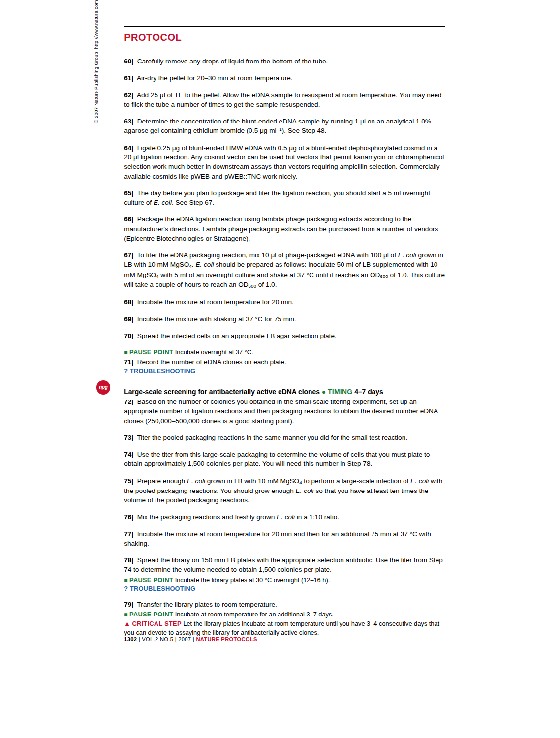PROTOCOL
© 2007 Nature Publishing Group http://www.nature.com/natureprotocols
npg
60| Carefully remove any drops of liquid from the bottom of the tube.
61| Air-dry the pellet for 20–30 min at room temperature.
62| Add 25 μl of TE to the pellet. Allow the eDNA sample to resuspend at room temperature. You may need to flick the tube a number of times to get the sample resuspended.
63| Determine the concentration of the blunt-ended eDNA sample by running 1 μl on an analytical 1.0% agarose gel containing ethidium bromide (0.5 μg ml−1). See Step 48.
64| Ligate 0.25 μg of blunt-ended HMW eDNA with 0.5 μg of a blunt-ended dephosphorylated cosmid in a 20 μl ligation reaction. Any cosmid vector can be used but vectors that permit kanamycin or chloramphenicol selection work much better in downstream assays than vectors requiring ampicillin selection. Commercially available cosmids like pWEB and pWEB::TNC work nicely.
65| The day before you plan to package and titer the ligation reaction, you should start a 5 ml overnight culture of E. coli. See Step 67.
66| Package the eDNA ligation reaction using lambda phage packaging extracts according to the manufacturer's directions. Lambda phage packaging extracts can be purchased from a number of vendors (Epicentre Biotechnologies or Stratagene).
67| To titer the eDNA packaging reaction, mix 10 μl of phage-packaged eDNA with 100 μl of E. coli grown in LB with 10 mM MgSO4. E. coli should be prepared as follows: inoculate 50 ml of LB supplemented with 10 mM MgSO4 with 5 ml of an overnight culture and shake at 37 °C until it reaches an OD600 of 1.0. This culture will take a couple of hours to reach an OD600 of 1.0.
68| Incubate the mixture at room temperature for 20 min.
69| Incubate the mixture with shaking at 37 °C for 75 min.
70| Spread the infected cells on an appropriate LB agar selection plate.
■ PAUSE POINT Incubate overnight at 37 °C.
71| Record the number of eDNA clones on each plate.
? TROUBLESHOOTING
Large-scale screening for antibacterially active eDNA clones ● TIMING 4–7 days
72| Based on the number of colonies you obtained in the small-scale titering experiment, set up an appropriate number of ligation reactions and then packaging reactions to obtain the desired number eDNA clones (250,000–500,000 clones is a good starting point).
73| Titer the pooled packaging reactions in the same manner you did for the small test reaction.
74| Use the titer from this large-scale packaging to determine the volume of cells that you must plate to obtain approximately 1,500 colonies per plate. You will need this number in Step 78.
75| Prepare enough E. coli grown in LB with 10 mM MgSO4 to perform a large-scale infection of E. coli with the pooled packaging reactions. You should grow enough E. coli so that you have at least ten times the volume of the pooled packaging reactions.
76| Mix the packaging reactions and freshly grown E. coli in a 1:10 ratio.
77| Incubate the mixture at room temperature for 20 min and then for an additional 75 min at 37 °C with shaking.
78| Spread the library on 150 mm LB plates with the appropriate selection antibiotic. Use the titer from Step 74 to determine the volume needed to obtain 1,500 colonies per plate.
■ PAUSE POINT Incubate the library plates at 30 °C overnight (12–16 h).
? TROUBLESHOOTING
79| Transfer the library plates to room temperature.
■ PAUSE POINT Incubate at room temperature for an additional 3–7 days.
▲ CRITICAL STEP Let the library plates incubate at room temperature until you have 3–4 consecutive days that you can devote to assaying the library for antibacterially active clones.
1302 | VOL.2 NO.5 | 2007 | NATURE PROTOCOLS